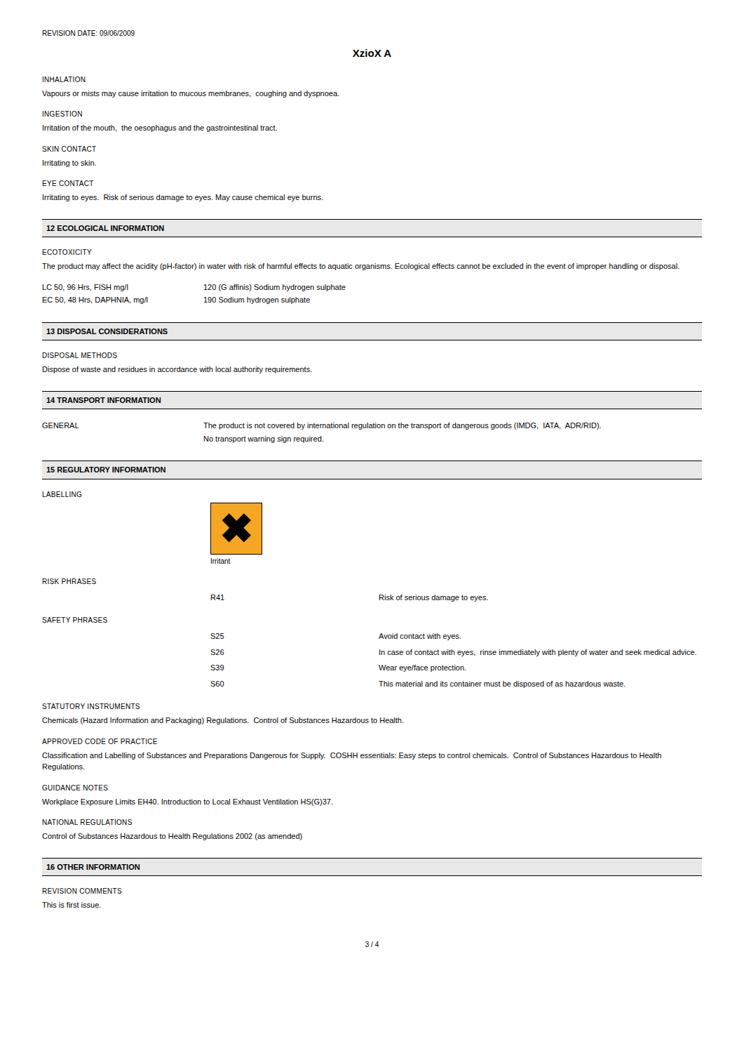REVISION DATE: 09/06/2009
XzioX A
INHALATION
Vapours or mists may cause irritation to mucous membranes, coughing and dyspnoea.
INGESTION
Irritation of the mouth, the oesophagus and the gastrointestinal tract.
SKIN CONTACT
Irritating to skin.
EYE CONTACT
Irritating to eyes. Risk of serious damage to eyes. May cause chemical eye burns.
12 ECOLOGICAL INFORMATION
ECOTOXICITY
The product may affect the acidity (pH-factor) in water with risk of harmful effects to aquatic organisms. Ecological effects cannot be excluded in the event of improper handling or disposal.
| LC 50, 96 Hrs, FISH mg/l | 120 (G affinis) Sodium hydrogen sulphate |
| EC 50, 48 Hrs, DAPHNIA, mg/l | 190 Sodium hydrogen sulphate |
13 DISPOSAL CONSIDERATIONS
DISPOSAL METHODS
Dispose of waste and residues in accordance with local authority requirements.
14 TRANSPORT INFORMATION
| GENERAL | The product is not covered by international regulation on the transport of dangerous goods (IMDG, IATA, ADR/RID). |
| | No transport warning sign required. |
15 REGULATORY INFORMATION
LABELLING
✖
Irritant
RISK PHRASES
| R41 | Risk of serious damage to eyes. |
SAFETY PHRASES
| S25 | Avoid contact with eyes. |
| S26 | In case of contact with eyes, rinse immediately with plenty of water and seek medical advice. |
| S39 | Wear eye/face protection. |
| S60 | This material and its container must be disposed of as hazardous waste. |
STATUTORY INSTRUMENTS
Chemicals (Hazard Information and Packaging) Regulations. Control of Substances Hazardous to Health.
APPROVED CODE OF PRACTICE
Classification and Labelling of Substances and Preparations Dangerous for Supply. COSHH essentials: Easy steps to control chemicals. Control of Substances Hazardous to Health Regulations.
GUIDANCE NOTES
Workplace Exposure Limits EH40. Introduction to Local Exhaust Ventilation HS(G)37.
NATIONAL REGULATIONS
Control of Substances Hazardous to Health Regulations 2002 (as amended)
16 OTHER INFORMATION
REVISION COMMENTS
This is first issue.
3 / 4